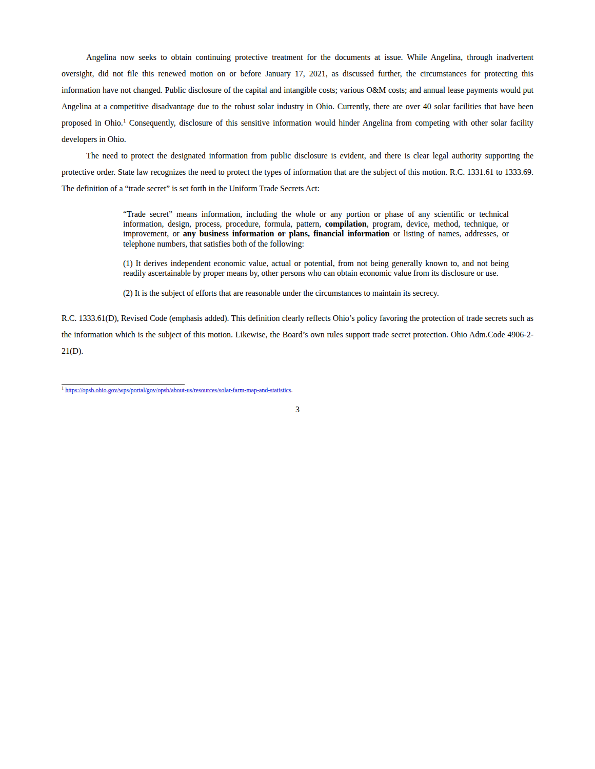Angelina now seeks to obtain continuing protective treatment for the documents at issue. While Angelina, through inadvertent oversight, did not file this renewed motion on or before January 17, 2021, as discussed further, the circumstances for protecting this information have not changed. Public disclosure of the capital and intangible costs; various O&M costs; and annual lease payments would put Angelina at a competitive disadvantage due to the robust solar industry in Ohio. Currently, there are over 40 solar facilities that have been proposed in Ohio.1 Consequently, disclosure of this sensitive information would hinder Angelina from competing with other solar facility developers in Ohio.
The need to protect the designated information from public disclosure is evident, and there is clear legal authority supporting the protective order. State law recognizes the need to protect the types of information that are the subject of this motion. R.C. 1331.61 to 1333.69. The definition of a “trade secret” is set forth in the Uniform Trade Secrets Act:
“Trade secret” means information, including the whole or any portion or phase of any scientific or technical information, design, process, procedure, formula, pattern, compilation, program, device, method, technique, or improvement, or any business information or plans, financial information or listing of names, addresses, or telephone numbers, that satisfies both of the following:
(1) It derives independent economic value, actual or potential, from not being generally known to, and not being readily ascertainable by proper means by, other persons who can obtain economic value from its disclosure or use.
(2) It is the subject of efforts that are reasonable under the circumstances to maintain its secrecy.
R.C. 1333.61(D), Revised Code (emphasis added). This definition clearly reflects Ohio’s policy favoring the protection of trade secrets such as the information which is the subject of this motion. Likewise, the Board’s own rules support trade secret protection. Ohio Adm.Code 4906-2-21(D).
1 https://opsb.ohio.gov/wps/portal/gov/opsb/about-us/resources/solar-farm-map-and-statistics.
3